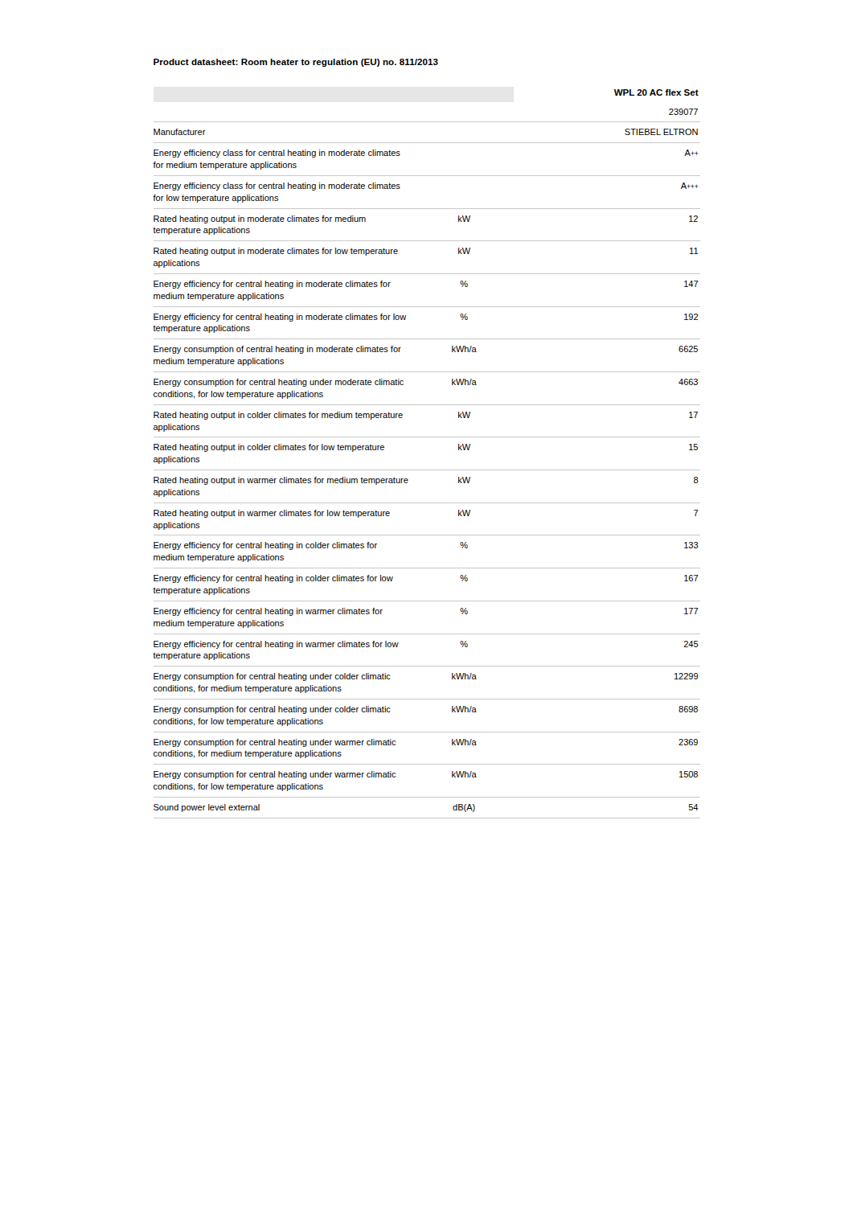Product datasheet: Room heater to regulation (EU) no. 811/2013
| | | WPL 20 AC flex Set |
| --- | --- | --- |
| | | 239077 |
| Manufacturer | | STIEBEL ELTRON |
| Energy efficiency class for central heating in moderate climates for medium temperature applications | | A ++ |
| Energy efficiency class for central heating in moderate climates for low temperature applications | | A +++ |
| Rated heating output in moderate climates for medium temperature applications | kW | 12 |
| Rated heating output in moderate climates for low temperature applications | kW | 11 |
| Energy efficiency for central heating in moderate climates for medium temperature applications | % | 147 |
| Energy efficiency for central heating in moderate climates for low temperature applications | % | 192 |
| Energy consumption of central heating in moderate climates for medium temperature applications | kWh/a | 6625 |
| Energy consumption for central heating under moderate climatic conditions, for low temperature applications | kWh/a | 4663 |
| Rated heating output in colder climates for medium temperature applications | kW | 17 |
| Rated heating output in colder climates for low temperature applications | kW | 15 |
| Rated heating output in warmer climates for medium temperature applications | kW | 8 |
| Rated heating output in warmer climates for low temperature applications | kW | 7 |
| Energy efficiency for central heating in colder climates for medium temperature applications | % | 133 |
| Energy efficiency for central heating in colder climates for low temperature applications | % | 167 |
| Energy efficiency for central heating in warmer climates for medium temperature applications | % | 177 |
| Energy efficiency for central heating in warmer climates for low temperature applications | % | 245 |
| Energy consumption for central heating under colder climatic conditions, for medium temperature applications | kWh/a | 12299 |
| Energy consumption for central heating under colder climatic conditions, for low temperature applications | kWh/a | 8698 |
| Energy consumption for central heating under warmer climatic conditions, for medium temperature applications | kWh/a | 2369 |
| Energy consumption for central heating under warmer climatic conditions, for low temperature applications | kWh/a | 1508 |
| Sound power level external | dB(A) | 54 |